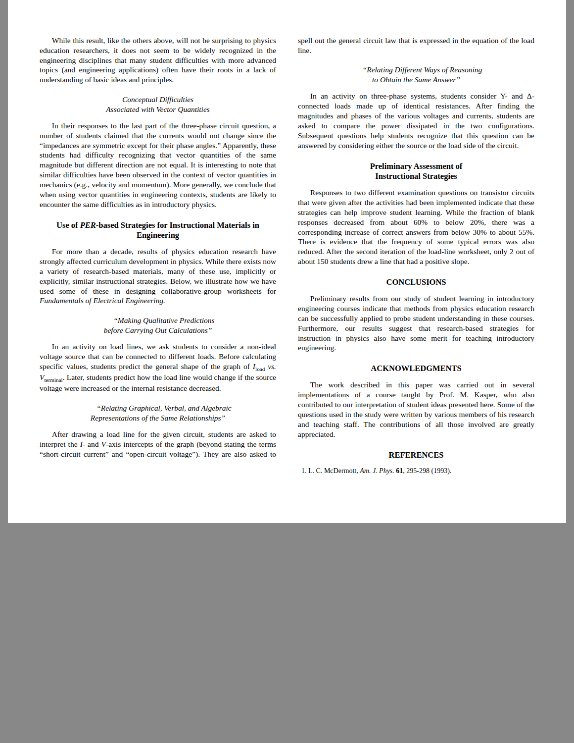While this result, like the others above, will not be surprising to physics education researchers, it does not seem to be widely recognized in the engineering disciplines that many student difficulties with more advanced topics (and engineering applications) often have their roots in a lack of understanding of basic ideas and principles.
Conceptual Difficulties
Associated with Vector Quantities
In their responses to the last part of the three-phase circuit question, a number of students claimed that the currents would not change since the “impedances are symmetric except for their phase angles.” Apparently, these students had difficulty recognizing that vector quantities of the same magnitude but different direction are not equal. It is interesting to note that similar difficulties have been observed in the context of vector quantities in mechanics (e.g., velocity and momentum). More generally, we conclude that when using vector quantities in engineering contexts, students are likely to encounter the same difficulties as in introductory physics.
Use of PER-based Strategies for Instructional Materials in Engineering
For more than a decade, results of physics education research have strongly affected curriculum development in physics. While there exists now a variety of research-based materials, many of these use, implicitly or explicitly, similar instructional strategies. Below, we illustrate how we have used some of these in designing collaborative-group worksheets for Fundamentals of Electrical Engineering.
“Making Qualitative Predictions
before Carrying Out Calculations”
In an activity on load lines, we ask students to consider a non-ideal voltage source that can be connected to different loads. Before calculating specific values, students predict the general shape of the graph of Iload vs. Vterminal. Later, students predict how the load line would change if the source voltage were increased or the internal resistance decreased.
“Relating Graphical, Verbal, and Algebraic
Representations of the Same Relationships”
After drawing a load line for the given circuit, students are asked to interpret the I- and V-axis intercepts of the graph (beyond stating the terms “short-circuit current” and “open-circuit voltage”). They are also asked to spell out the general circuit law that is expressed in the equation of the load line.
“Relating Different Ways of Reasoning
to Obtain the Same Answer”
In an activity on three-phase systems, students consider Y- and Δ-connected loads made up of identical resistances. After finding the magnitudes and phases of the various voltages and currents, students are asked to compare the power dissipated in the two configurations. Subsequent questions help students recognize that this question can be answered by considering either the source or the load side of the circuit.
Preliminary Assessment of
Instructional Strategies
Responses to two different examination questions on transistor circuits that were given after the activities had been implemented indicate that these strategies can help improve student learning. While the fraction of blank responses decreased from about 60% to below 20%, there was a corresponding increase of correct answers from below 30% to about 55%. There is evidence that the frequency of some typical errors was also reduced. After the second iteration of the load-line worksheet, only 2 out of about 150 students drew a line that had a positive slope.
CONCLUSIONS
Preliminary results from our study of student learning in introductory engineering courses indicate that methods from physics education research can be successfully applied to probe student understanding in these courses. Furthermore, our results suggest that research-based strategies for instruction in physics also have some merit for teaching introductory engineering.
ACKNOWLEDGMENTS
The work described in this paper was carried out in several implementations of a course taught by Prof. M. Kasper, who also contributed to our interpretation of student ideas presented here. Some of the questions used in the study were written by various members of his research and teaching staff. The contributions of all those involved are greatly appreciated.
REFERENCES
L. C. McDermott, Am. J. Phys. 61, 295-298 (1993).